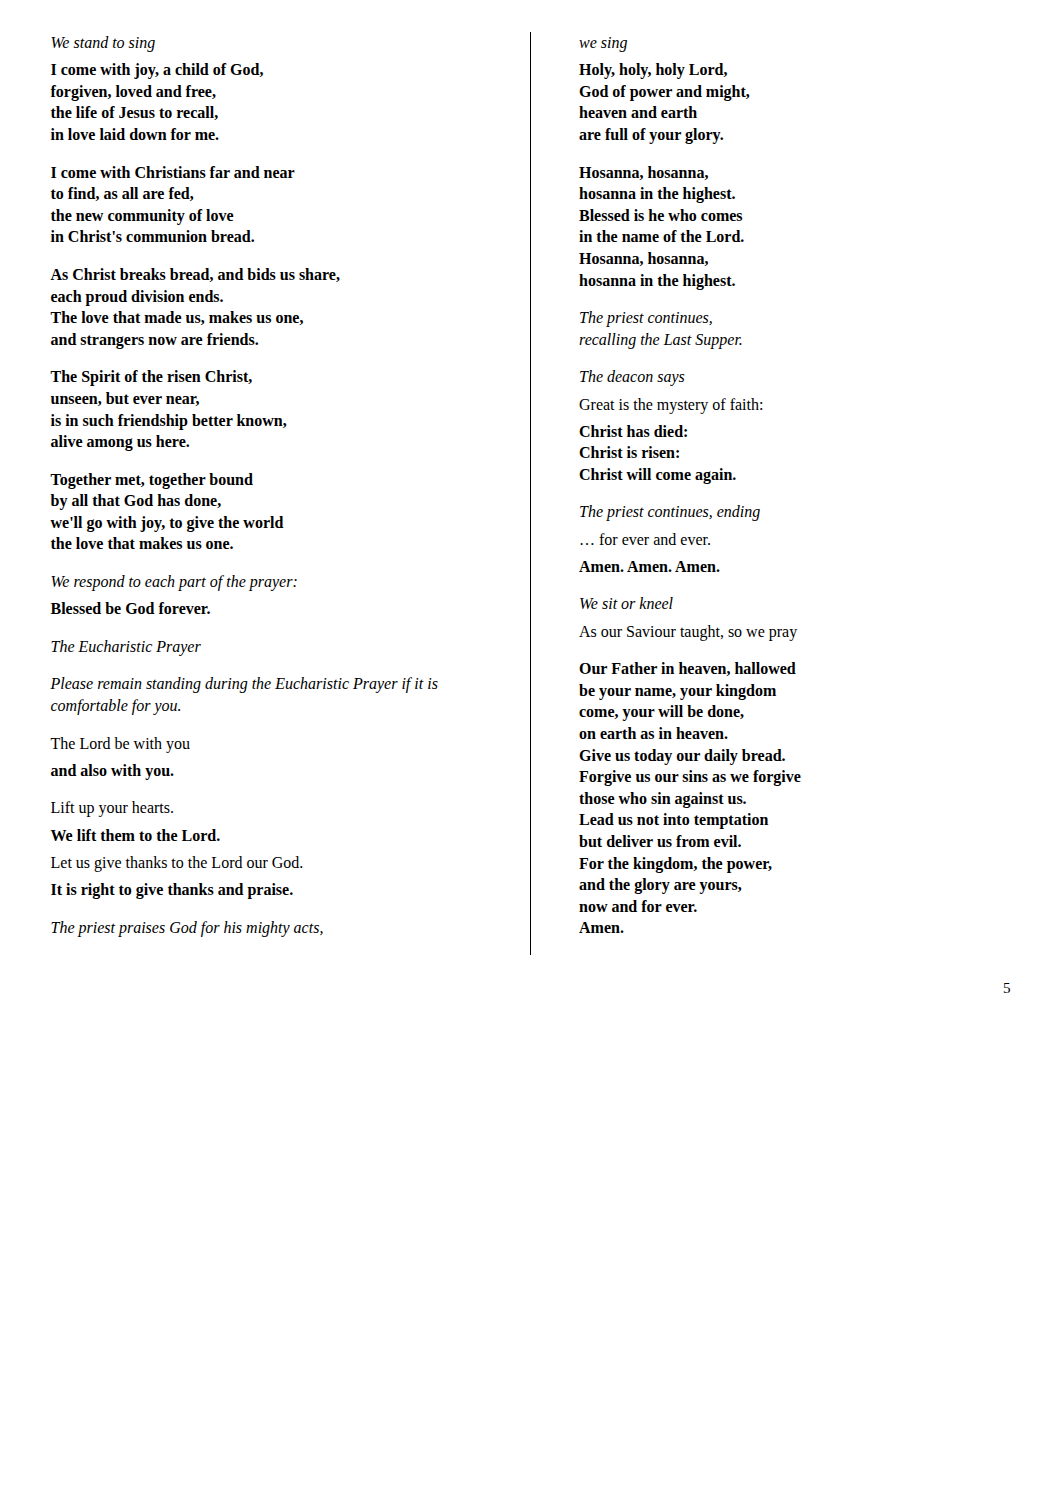We stand to sing
I come with joy, a child of God,
forgiven, loved and free,
the life of Jesus to recall,
in love laid down for me.
I come with Christians far and near
to find, as all are fed,
the new community of love
in Christ's communion bread.
As Christ breaks bread, and bids us share,
each proud division ends.
The love that made us, makes us one,
and strangers now are friends.
The Spirit of the risen Christ,
unseen, but ever near,
is in such friendship better known,
alive among us here.
Together met, together bound
by all that God has done,
we'll go with joy, to give the world
the love that makes us one.
We respond to each part of the prayer:
Blessed be God forever.
The Eucharistic Prayer
Please remain standing during the Eucharistic Prayer if it is comfortable for you.
The Lord be with you
and also with you.
Lift up your hearts.
We lift them to the Lord.
Let us give thanks to the Lord our God.
It is right to give thanks and praise.
The priest praises God for his mighty acts,
we sing
Holy, holy, holy Lord,
God of power and might,
heaven and earth
are full of your glory.
Hosanna, hosanna,
hosanna in the highest.
Blessed is he who comes
in the name of the Lord.
Hosanna, hosanna,
hosanna in the highest.
The priest continues,
recalling the Last Supper.
The deacon says
Great is the mystery of faith:
Christ has died:
Christ is risen:
Christ will come again.
The priest continues, ending
… for ever and ever.
Amen. Amen. Amen.
We sit or kneel
As our Saviour taught, so we pray
Our Father in heaven, hallowed
be your name, your kingdom
come, your will be done,
on earth as in heaven.
Give us today our daily bread.
Forgive us our sins as we forgive
those who sin against us.
Lead us not into temptation
but deliver us from evil.
For the kingdom, the power,
and the glory are yours,
now and for ever.
Amen.
5